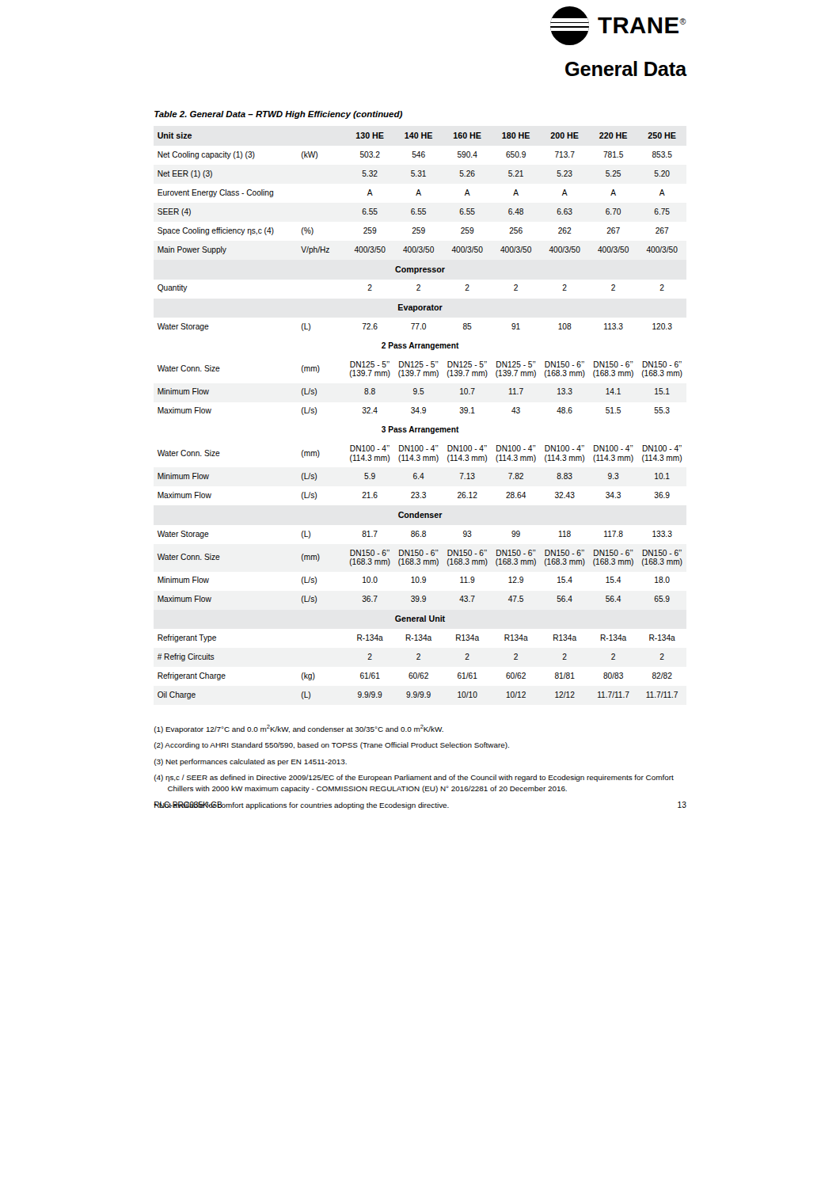TRANE®
General Data
Table 2. General Data – RTWD High Efficiency (continued)
| Unit size | | 130 HE | 140 HE | 160 HE | 180 HE | 200 HE | 220 HE | 250 HE |
| --- | --- | --- | --- | --- | --- | --- | --- | --- |
| Net Cooling capacity (1) (3) | (kW) | 503.2 | 546 | 590.4 | 650.9 | 713.7 | 781.5 | 853.5 |
| Net EER (1) (3) | | 5.32 | 5.31 | 5.26 | 5.21 | 5.23 | 5.25 | 5.20 |
| Eurovent Energy Class - Cooling | | A | A | A | A | A | A | A |
| SEER (4) | | 6.55 | 6.55 | 6.55 | 6.48 | 6.63 | 6.70 | 6.75 |
| Space Cooling efficiency ηs,c (4) | (%) | 259 | 259 | 259 | 256 | 262 | 267 | 267 |
| Main Power Supply | V/ph/Hz | 400/3/50 | 400/3/50 | 400/3/50 | 400/3/50 | 400/3/50 | 400/3/50 | 400/3/50 |
| Compressor |
| Quantity | | 2 | 2 | 2 | 2 | 2 | 2 | 2 |
| Evaporator |
| Water Storage | (L) | 72.6 | 77.0 | 85 | 91 | 108 | 113.3 | 120.3 |
| 2 Pass Arrangement |
| Water Conn. Size | (mm) | DN125 - 5’’ (139.7 mm) | DN125 - 5’’ (139.7 mm) | DN125 - 5’’ (139.7 mm) | DN125 - 5’’ (139.7 mm) | DN150 - 6’’ (168.3 mm) | DN150 - 6’’ (168.3 mm) | DN150 - 6’’ (168.3 mm) |
| Minimum Flow | (L/s) | 8.8 | 9.5 | 10.7 | 11.7 | 13.3 | 14.1 | 15.1 |
| Maximum Flow | (L/s) | 32.4 | 34.9 | 39.1 | 43 | 48.6 | 51.5 | 55.3 |
| 3 Pass Arrangement |
| Water Conn. Size | (mm) | DN100 - 4’’ (114.3 mm) | DN100 - 4’’ (114.3 mm) | DN100 - 4’’ (114.3 mm) | DN100 - 4’’ (114.3 mm) | DN100 - 4’’ (114.3 mm) | DN100 - 4’’ (114.3 mm) | DN100 - 4’’ (114.3 mm) |
| Minimum Flow | (L/s) | 5.9 | 6.4 | 7.13 | 7.82 | 8.83 | 9.3 | 10.1 |
| Maximum Flow | (L/s) | 21.6 | 23.3 | 26.12 | 28.64 | 32.43 | 34.3 | 36.9 |
| Condenser |
| Water Storage | (L) | 81.7 | 86.8 | 93 | 99 | 118 | 117.8 | 133.3 |
| Water Conn. Size | (mm) | DN150 - 6’’ (168.3 mm) | DN150 - 6’’ (168.3 mm) | DN150 - 6’’ (168.3 mm) | DN150 - 6’’ (168.3 mm) | DN150 - 6’’ (168.3 mm) | DN150 - 6’’ (168.3 mm) | DN150 - 6’’ (168.3 mm) |
| Minimum Flow | (L/s) | 10.0 | 10.9 | 11.9 | 12.9 | 15.4 | 15.4 | 18.0 |
| Maximum Flow | (L/s) | 36.7 | 39.9 | 43.7 | 47.5 | 56.4 | 56.4 | 65.9 |
| General Unit |
| Refrigerant Type | | R-134a | R-134a | R134a | R134a | R134a | R-134a | R-134a |
| # Refrig Circuits | | 2 | 2 | 2 | 2 | 2 | 2 | 2 |
| Refrigerant Charge | (kg) | 61/61 | 60/62 | 61/61 | 60/62 | 81/81 | 80/83 | 82/82 |
| Oil Charge | (L) | 9.9/9.9 | 9.9/9.9 | 10/10 | 10/12 | 12/12 | 11.7/11.7 | 11.7/11.7 |
(1) Evaporator 12/7°C and 0.0 m2K/kW, and condenser at 30/35°C and 0.0 m2K/kW.
(2) According to AHRI Standard 550/590, based on TOPSS (Trane Official Product Selection Software).
(3) Net performances calculated as per EN 14511-2013.
(4) ηs,c / SEER as defined in Directive 2009/125/EC of the European Parliament and of the Council with regard to Ecodesign requirements for Comfort Chillers with 2000 kW maximum capacity - COMMISSION REGULATION (EU) N° 2016/2281 of 20 December 2016.
* Not available for comfort applications for countries adopting the Ecodesign directive.
RLC-PRC035K-GB
13